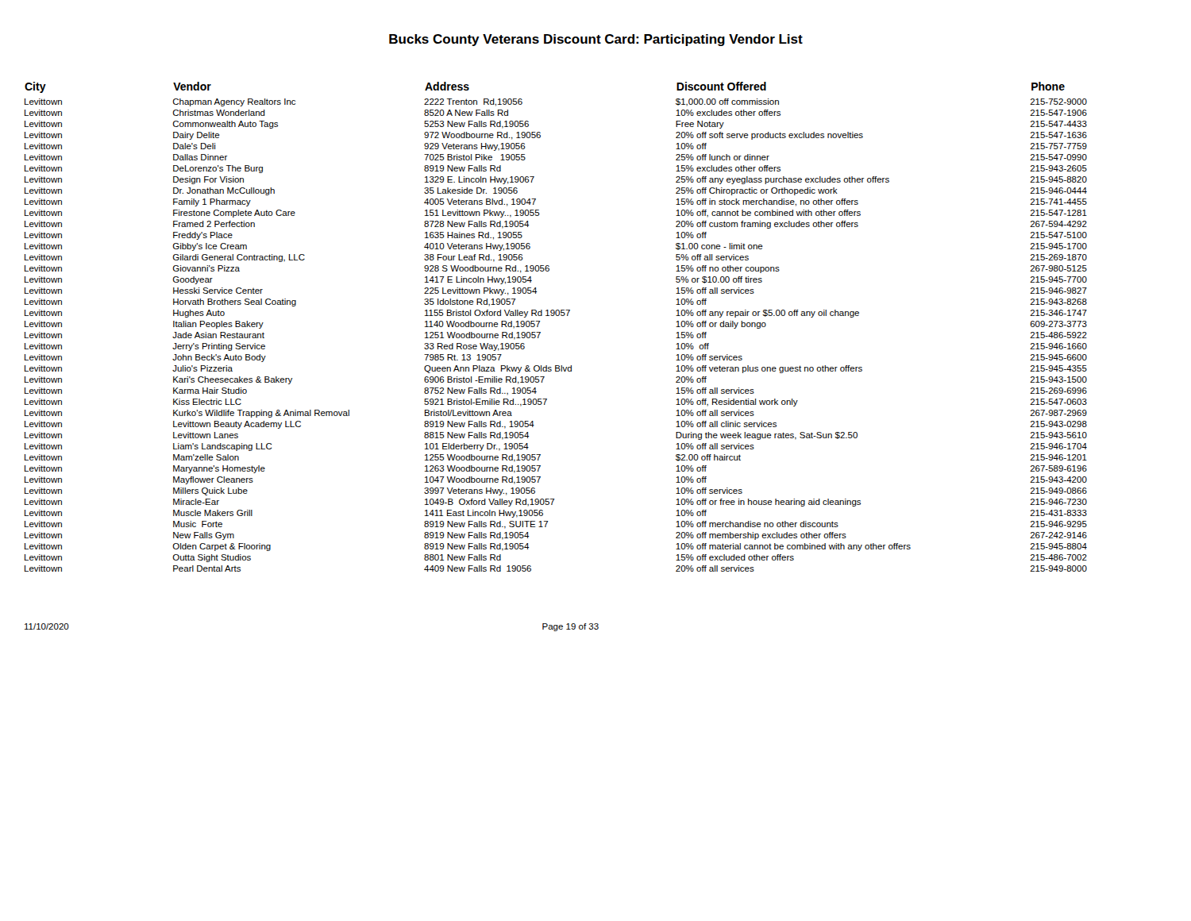Bucks County Veterans Discount Card: Participating Vendor List
| City | Vendor | Address | Discount Offered | Phone |
| --- | --- | --- | --- | --- |
| Levittown | Chapman Agency Realtors Inc | 2222 Trenton Rd,19056 | $1,000.00 off commission | 215-752-9000 |
| Levittown | Christmas Wonderland | 8520 A New Falls Rd | 10% excludes other offers | 215-547-1906 |
| Levittown | Commonwealth Auto Tags | 5253 New Falls Rd,19056 | Free Notary | 215-547-4433 |
| Levittown | Dairy Delite | 972 Woodbourne Rd., 19056 | 20% off soft serve products excludes novelties | 215-547-1636 |
| Levittown | Dale's Deli | 929 Veterans Hwy,19056 | 10% off | 215-757-7759 |
| Levittown | Dallas Dinner | 7025 Bristol Pike 19055 | 25% off lunch or dinner | 215-547-0990 |
| Levittown | DeLorenzo's The Burg | 8919 New Falls Rd | 15% excludes other offers | 215-943-2605 |
| Levittown | Design For Vision | 1329 E. Lincoln Hwy,19067 | 25% off any eyeglass purchase excludes other offers | 215-945-8820 |
| Levittown | Dr. Jonathan McCullough | 35 Lakeside Dr. 19056 | 25% off Chiropractic or Orthopedic work | 215-946-0444 |
| Levittown | Family 1 Pharmacy | 4005 Veterans Blvd., 19047 | 15% off in stock merchandise, no other offers | 215-741-4455 |
| Levittown | Firestone Complete Auto Care | 151 Levittown Pkwy.., 19055 | 10% off, cannot be combined with other offers | 215-547-1281 |
| Levittown | Framed 2 Perfection | 8728 New Falls Rd,19054 | 20% off custom framing excludes other offers | 267-594-4292 |
| Levittown | Freddy's Place | 1635 Haines Rd., 19055 | 10% off | 215-547-5100 |
| Levittown | Gibby's Ice Cream | 4010 Veterans Hwy,19056 | $1.00 cone - limit one | 215-945-1700 |
| Levittown | Gilardi General Contracting, LLC | 38 Four Leaf Rd., 19056 | 5% off all services | 215-269-1870 |
| Levittown | Giovanni's Pizza | 928 S Woodbourne Rd., 19056 | 15% off no other coupons | 267-980-5125 |
| Levittown | Goodyear | 1417 E Lincoln Hwy,19054 | 5% or $10.00 off tires | 215-945-7700 |
| Levittown | Hesski Service Center | 225 Levittown Pkwy., 19054 | 15% off all services | 215-946-9827 |
| Levittown | Horvath Brothers Seal Coating | 35 Idolstone Rd,19057 | 10% off | 215-943-8268 |
| Levittown | Hughes Auto | 1155 Bristol Oxford Valley Rd 19057 | 10% off any repair or $5.00 off any oil change | 215-346-1747 |
| Levittown | Italian Peoples Bakery | 1140 Woodbourne Rd,19057 | 10% off or daily bongo | 609-273-3773 |
| Levittown | Jade Asian Restaurant | 1251 Woodbourne Rd,19057 | 15% off | 215-486-5922 |
| Levittown | Jerry's Printing Service | 33 Red Rose Way,19056 | 10% off | 215-946-1660 |
| Levittown | John Beck's Auto Body | 7985 Rt. 13 19057 | 10% off services | 215-945-6600 |
| Levittown | Julio's Pizzeria | Queen Ann Plaza Pkwy & Olds Blvd | 10% off veteran plus one guest no other offers | 215-945-4355 |
| Levittown | Kari's Cheesecakes & Bakery | 6906 Bristol -Emilie Rd,19057 | 20% off | 215-943-1500 |
| Levittown | Karma Hair Studio | 8752 New Falls Rd.., 19054 | 15% off all services | 215-269-6996 |
| Levittown | Kiss Electric LLC | 5921 Bristol-Emilie Rd..,19057 | 10% off, Residential work only | 215-547-0603 |
| Levittown | Kurko's Wildlife Trapping & Animal Removal | Bristol/Levittown Area | 10% off all services | 267-987-2969 |
| Levittown | Levittown Beauty Academy LLC | 8919 New Falls Rd., 19054 | 10% off all clinic services | 215-943-0298 |
| Levittown | Levittown Lanes | 8815 New Falls Rd,19054 | During the week league rates, Sat-Sun $2.50 | 215-943-5610 |
| Levittown | Liam's Landscaping LLC | 101 Elderberry Dr., 19054 | 10% off all services | 215-946-1704 |
| Levittown | Mam'zelle Salon | 1255 Woodbourne Rd,19057 | $2.00 off haircut | 215-946-1201 |
| Levittown | Maryanne's Homestyle | 1263 Woodbourne Rd,19057 | 10% off | 267-589-6196 |
| Levittown | Mayflower Cleaners | 1047 Woodbourne Rd,19057 | 10% off | 215-943-4200 |
| Levittown | Millers Quick Lube | 3997 Veterans Hwy., 19056 | 10% off services | 215-949-0866 |
| Levittown | Miracle-Ear | 1049-B Oxford Valley Rd,19057 | 10% off or free in house hearing aid cleanings | 215-946-7230 |
| Levittown | Muscle Makers Grill | 1411 East Lincoln Hwy,19056 | 10% off | 215-431-8333 |
| Levittown | Music Forte | 8919 New Falls Rd., SUITE 17 | 10% off merchandise no other discounts | 215-946-9295 |
| Levittown | New Falls Gym | 8919 New Falls Rd,19054 | 20% off membership excludes other offers | 267-242-9146 |
| Levittown | Olden Carpet & Flooring | 8919 New Falls Rd,19054 | 10% off material cannot be combined with any other offers | 215-945-8804 |
| Levittown | Outta Sight Studios | 8801 New Falls Rd | 15% off excluded other offers | 215-486-7002 |
| Levittown | Pearl Dental Arts | 4409 New Falls Rd 19056 | 20% off all services | 215-949-8000 |
11/10/2020
Page 19 of 33